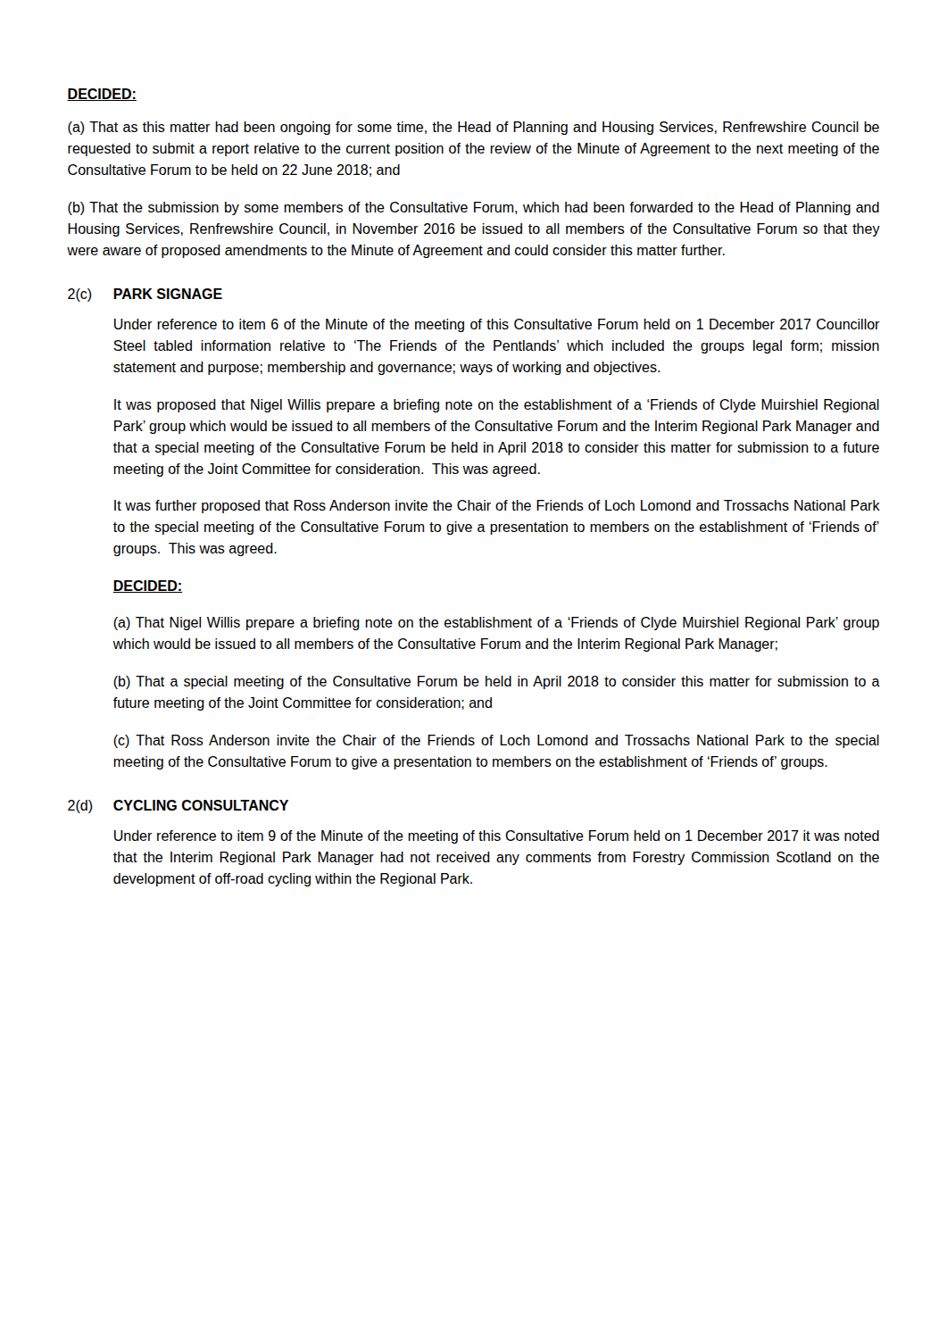DECIDED:
(a) That as this matter had been ongoing for some time, the Head of Planning and Housing Services, Renfrewshire Council be requested to submit a report relative to the current position of the review of the Minute of Agreement to the next meeting of the Consultative Forum to be held on 22 June 2018; and
(b) That the submission by some members of the Consultative Forum, which had been forwarded to the Head of Planning and Housing Services, Renfrewshire Council, in November 2016 be issued to all members of the Consultative Forum so that they were aware of proposed amendments to the Minute of Agreement and could consider this matter further.
2(c)
Park Signage
Under reference to item 6 of the Minute of the meeting of this Consultative Forum held on 1 December 2017 Councillor Steel tabled information relative to ‘The Friends of the Pentlands’ which included the groups legal form; mission statement and purpose; membership and governance; ways of working and objectives.
It was proposed that Nigel Willis prepare a briefing note on the establishment of a ‘Friends of Clyde Muirshiel Regional Park’ group which would be issued to all members of the Consultative Forum and the Interim Regional Park Manager and that a special meeting of the Consultative Forum be held in April 2018 to consider this matter for submission to a future meeting of the Joint Committee for consideration. This was agreed.
It was further proposed that Ross Anderson invite the Chair of the Friends of Loch Lomond and Trossachs National Park to the special meeting of the Consultative Forum to give a presentation to members on the establishment of ‘Friends of’ groups. This was agreed.
DECIDED:
(a) That Nigel Willis prepare a briefing note on the establishment of a ‘Friends of Clyde Muirshiel Regional Park’ group which would be issued to all members of the Consultative Forum and the Interim Regional Park Manager;
(b) That a special meeting of the Consultative Forum be held in April 2018 to consider this matter for submission to a future meeting of the Joint Committee for consideration; and
(c) That Ross Anderson invite the Chair of the Friends of Loch Lomond and Trossachs National Park to the special meeting of the Consultative Forum to give a presentation to members on the establishment of ‘Friends of’ groups.
2(d)
Cycling Consultancy
Under reference to item 9 of the Minute of the meeting of this Consultative Forum held on 1 December 2017 it was noted that the Interim Regional Park Manager had not received any comments from Forestry Commission Scotland on the development of off-road cycling within the Regional Park.